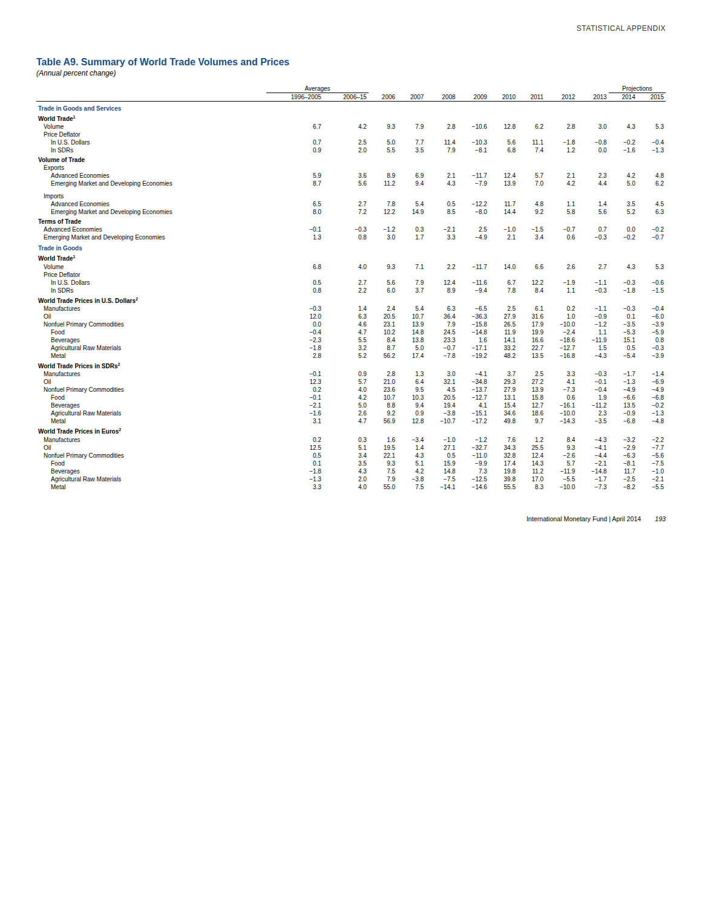STATISTICAL APPENDIX
Table A9. Summary of World Trade Volumes and Prices
(Annual percent change)
| | Averages | | Projections |
| --- | --- | --- | --- |
| | 1996–2005 | 2006–15 | 2006 | 2007 | 2008 | 2009 | 2010 | 2011 | 2012 | 2013 | 2014 | 2015 |
| Trade in Goods and Services | |
| World Trade 1 | |
| Volume | 6.7 | 4.2 | 9.3 | 7.9 | 2.8 | −10.6 | 12.8 | 6.2 | 2.8 | 3.0 | 4.3 | 5.3 |
| Price Deflator | |
| In U.S. Dollars | 0.7 | 2.5 | 5.0 | 7.7 | 11.4 | −10.3 | 5.6 | 11.1 | −1.8 | −0.8 | −0.2 | −0.4 |
| In SDRs | 0.9 | 2.0 | 5.5 | 3.5 | 7.9 | −8.1 | 6.8 | 7.4 | 1.2 | 0.0 | −1.6 | −1.3 |
| Volume of Trade | |
| Exports | |
| Advanced Economies | 5.9 | 3.6 | 8.9 | 6.9 | 2.1 | −11.7 | 12.4 | 5.7 | 2.1 | 2.3 | 4.2 | 4.8 |
| Emerging Market and Developing Economies | 8.7 | 5.6 | 11.2 | 9.4 | 4.3 | −7.9 | 13.9 | 7.0 | 4.2 | 4.4 | 5.0 | 6.2 |
| Imports | |
| Advanced Economies | 6.5 | 2.7 | 7.8 | 5.4 | 0.5 | −12.2 | 11.7 | 4.8 | 1.1 | 1.4 | 3.5 | 4.5 |
| Emerging Market and Developing Economies | 8.0 | 7.2 | 12.2 | 14.9 | 8.5 | −8.0 | 14.4 | 9.2 | 5.8 | 5.6 | 5.2 | 6.3 |
| Terms of Trade | |
| Advanced Economies | −0.1 | −0.3 | −1.2 | 0.3 | −2.1 | 2.5 | −1.0 | −1.5 | −0.7 | 0.7 | 0.0 | −0.2 |
| Emerging Market and Developing Economies | 1.3 | 0.8 | 3.0 | 1.7 | 3.3 | −4.9 | 2.1 | 3.4 | 0.6 | −0.3 | −0.2 | −0.7 |
| Trade in Goods | |
| World Trade 1 | |
| Volume | 6.8 | 4.0 | 9.3 | 7.1 | 2.2 | −11.7 | 14.0 | 6.6 | 2.6 | 2.7 | 4.3 | 5.3 |
| Price Deflator | |
| In U.S. Dollars | 0.5 | 2.7 | 5.6 | 7.9 | 12.4 | −11.6 | 6.7 | 12.2 | −1.9 | −1.1 | −0.3 | −0.6 |
| In SDRs | 0.8 | 2.2 | 6.0 | 3.7 | 8.9 | −9.4 | 7.8 | 8.4 | 1.1 | −0.3 | −1.8 | −1.5 |
| World Trade Prices in U.S. Dollars 2 | |
| Manufactures | −0.3 | 1.4 | 2.4 | 5.4 | 6.3 | −6.5 | 2.5 | 6.1 | 0.2 | −1.1 | −0.3 | −0.4 |
| Oil | 12.0 | 6.3 | 20.5 | 10.7 | 36.4 | −36.3 | 27.9 | 31.6 | 1.0 | −0.9 | 0.1 | −6.0 |
| Nonfuel Primary Commodities | 0.0 | 4.6 | 23.1 | 13.9 | 7.9 | −15.8 | 26.5 | 17.9 | −10.0 | −1.2 | −3.5 | −3.9 |
| Food | −0.4 | 4.7 | 10.2 | 14.8 | 24.5 | −14.8 | 11.9 | 19.9 | −2.4 | 1.1 | −5.3 | −5.9 |
| Beverages | −2.3 | 5.5 | 8.4 | 13.8 | 23.3 | 1.6 | 14.1 | 16.6 | −18.6 | −11.9 | 15.1 | 0.8 |
| Agricultural Raw Materials | −1.8 | 3.2 | 8.7 | 5.0 | −0.7 | −17.1 | 33.2 | 22.7 | −12.7 | 1.5 | 0.5 | −0.3 |
| Metal | 2.8 | 5.2 | 56.2 | 17.4 | −7.8 | −19.2 | 48.2 | 13.5 | −16.8 | −4.3 | −5.4 | −3.9 |
| World Trade Prices in SDRs 2 | |
| Manufactures | −0.1 | 0.9 | 2.8 | 1.3 | 3.0 | −4.1 | 3.7 | 2.5 | 3.3 | −0.3 | −1.7 | −1.4 |
| Oil | 12.3 | 5.7 | 21.0 | 6.4 | 32.1 | −34.8 | 29.3 | 27.2 | 4.1 | −0.1 | −1.3 | −6.9 |
| Nonfuel Primary Commodities | 0.2 | 4.0 | 23.6 | 9.5 | 4.5 | −13.7 | 27.9 | 13.9 | −7.3 | −0.4 | −4.9 | −4.9 |
| Food | −0.1 | 4.2 | 10.7 | 10.3 | 20.5 | −12.7 | 13.1 | 15.8 | 0.6 | 1.9 | −6.6 | −6.8 |
| Beverages | −2.1 | 5.0 | 8.8 | 9.4 | 19.4 | 4.1 | 15.4 | 12.7 | −16.1 | −11.2 | 13.5 | −0.2 |
| Agricultural Raw Materials | −1.6 | 2.6 | 9.2 | 0.9 | −3.8 | −15.1 | 34.6 | 18.6 | −10.0 | 2.3 | −0.9 | −1.3 |
| Metal | 3.1 | 4.7 | 56.9 | 12.8 | −10.7 | −17.2 | 49.8 | 9.7 | −14.3 | −3.5 | −6.8 | −4.8 |
| World Trade Prices in Euros 2 | |
| Manufactures | 0.2 | 0.3 | 1.6 | −3.4 | −1.0 | −1.2 | 7.6 | 1.2 | 8.4 | −4.3 | −3.2 | −2.2 |
| Oil | 12.5 | 5.1 | 19.5 | 1.4 | 27.1 | −32.7 | 34.3 | 25.5 | 9.3 | −4.1 | −2.9 | −7.7 |
| Nonfuel Primary Commodities | 0.5 | 3.4 | 22.1 | 4.3 | 0.5 | −11.0 | 32.8 | 12.4 | −2.6 | −4.4 | −6.3 | −5.6 |
| Food | 0.1 | 3.5 | 9.3 | 5.1 | 15.9 | −9.9 | 17.4 | 14.3 | 5.7 | −2.1 | −8.1 | −7.5 |
| Beverages | −1.8 | 4.3 | 7.5 | 4.2 | 14.8 | 7.3 | 19.8 | 11.2 | −11.9 | −14.8 | 11.7 | −1.0 |
| Agricultural Raw Materials | −1.3 | 2.0 | 7.9 | −3.8 | −7.5 | −12.5 | 39.8 | 17.0 | −5.5 | −1.7 | −2.5 | −2.1 |
| Metal | 3.3 | 4.0 | 55.0 | 7.5 | −14.1 | −14.6 | 55.5 | 8.3 | −10.0 | −7.3 | −8.2 | −5.5 |
International Monetary Fund | April 2014 193